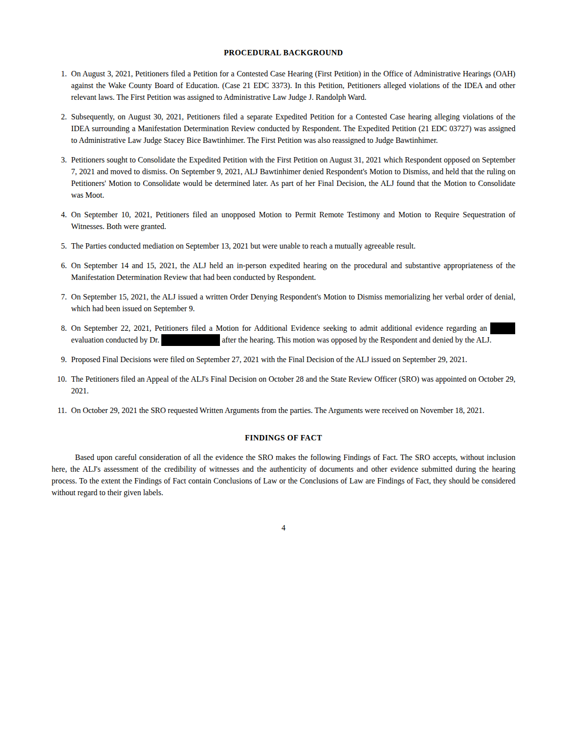PROCEDURAL BACKGROUND
On August 3, 2021, Petitioners filed a Petition for a Contested Case Hearing (First Petition) in the Office of Administrative Hearings (OAH) against the Wake County Board of Education. (Case 21 EDC 3373). In this Petition, Petitioners alleged violations of the IDEA and other relevant laws. The First Petition was assigned to Administrative Law Judge J. Randolph Ward.
Subsequently, on August 30, 2021, Petitioners filed a separate Expedited Petition for a Contested Case hearing alleging violations of the IDEA surrounding a Manifestation Determination Review conducted by Respondent. The Expedited Petition (21 EDC 03727) was assigned to Administrative Law Judge Stacey Bice Bawtinhimer. The First Petition was also reassigned to Judge Bawtinhimer.
Petitioners sought to Consolidate the Expedited Petition with the First Petition on August 31, 2021 which Respondent opposed on September 7, 2021 and moved to dismiss. On September 9, 2021, ALJ Bawtinhimer denied Respondent's Motion to Dismiss, and held that the ruling on Petitioners' Motion to Consolidate would be determined later. As part of her Final Decision, the ALJ found that the Motion to Consolidate was Moot.
On September 10, 2021, Petitioners filed an unopposed Motion to Permit Remote Testimony and Motion to Require Sequestration of Witnesses. Both were granted.
The Parties conducted mediation on September 13, 2021 but were unable to reach a mutually agreeable result.
On September 14 and 15, 2021, the ALJ held an in-person expedited hearing on the procedural and substantive appropriateness of the Manifestation Determination Review that had been conducted by Respondent.
On September 15, 2021, the ALJ issued a written Order Denying Respondent's Motion to Dismiss memorializing her verbal order of denial, which had been issued on September 9.
On September 22, 2021, Petitioners filed a Motion for Additional Evidence seeking to admit additional evidence regarding an evaluation conducted by Dr. after the hearing. This motion was opposed by the Respondent and denied by the ALJ.
Proposed Final Decisions were filed on September 27, 2021 with the Final Decision of the ALJ issued on September 29, 2021.
The Petitioners filed an Appeal of the ALJ's Final Decision on October 28 and the State Review Officer (SRO) was appointed on October 29, 2021.
On October 29, 2021 the SRO requested Written Arguments from the parties. The Arguments were received on November 18, 2021.
FINDINGS OF FACT
Based upon careful consideration of all the evidence the SRO makes the following Findings of Fact. The SRO accepts, without inclusion here, the ALJ's assessment of the credibility of witnesses and the authenticity of documents and other evidence submitted during the hearing process. To the extent the Findings of Fact contain Conclusions of Law or the Conclusions of Law are Findings of Fact, they should be considered without regard to their given labels.
4